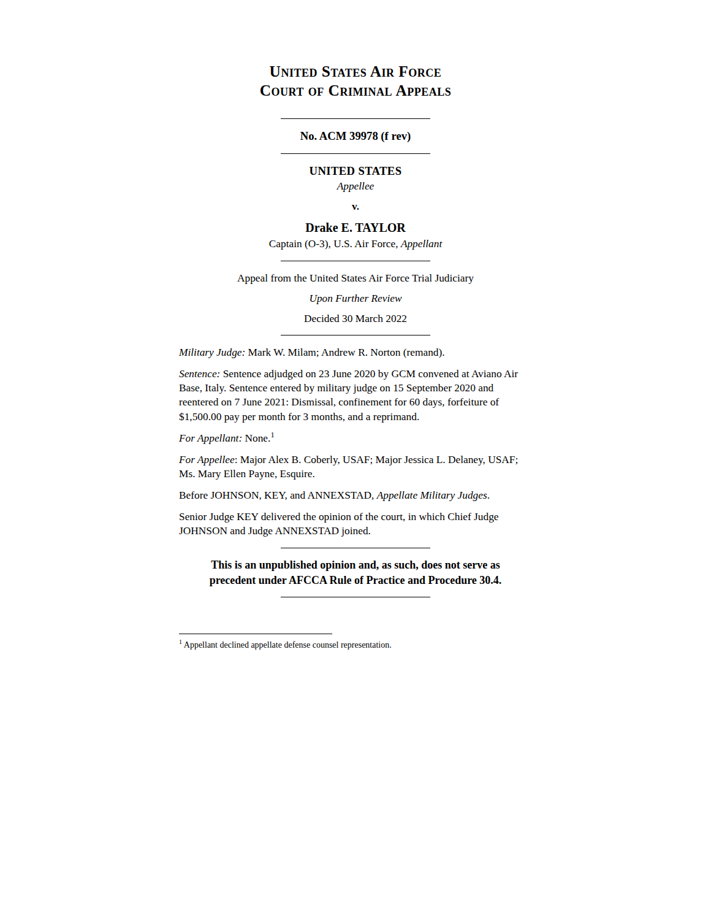United States Air Force Court of Criminal Appeals
No. ACM 39978 (f rev)
UNITED STATES
Appellee
v.
Drake E. TAYLOR
Captain (O-3), U.S. Air Force, Appellant
Appeal from the United States Air Force Trial Judiciary
Upon Further Review
Decided 30 March 2022
Military Judge: Mark W. Milam; Andrew R. Norton (remand).
Sentence: Sentence adjudged on 23 June 2020 by GCM convened at Aviano Air Base, Italy. Sentence entered by military judge on 15 September 2020 and reentered on 7 June 2021: Dismissal, confinement for 60 days, forfeiture of $1,500.00 pay per month for 3 months, and a reprimand.
For Appellant: None.1
For Appellee: Major Alex B. Coberly, USAF; Major Jessica L. Delaney, USAF; Ms. Mary Ellen Payne, Esquire.
Before JOHNSON, KEY, and ANNEXSTAD, Appellate Military Judges.
Senior Judge KEY delivered the opinion of the court, in which Chief Judge JOHNSON and Judge ANNEXSTAD joined.
This is an unpublished opinion and, as such, does not serve as precedent under AFCCA Rule of Practice and Procedure 30.4.
1 Appellant declined appellate defense counsel representation.